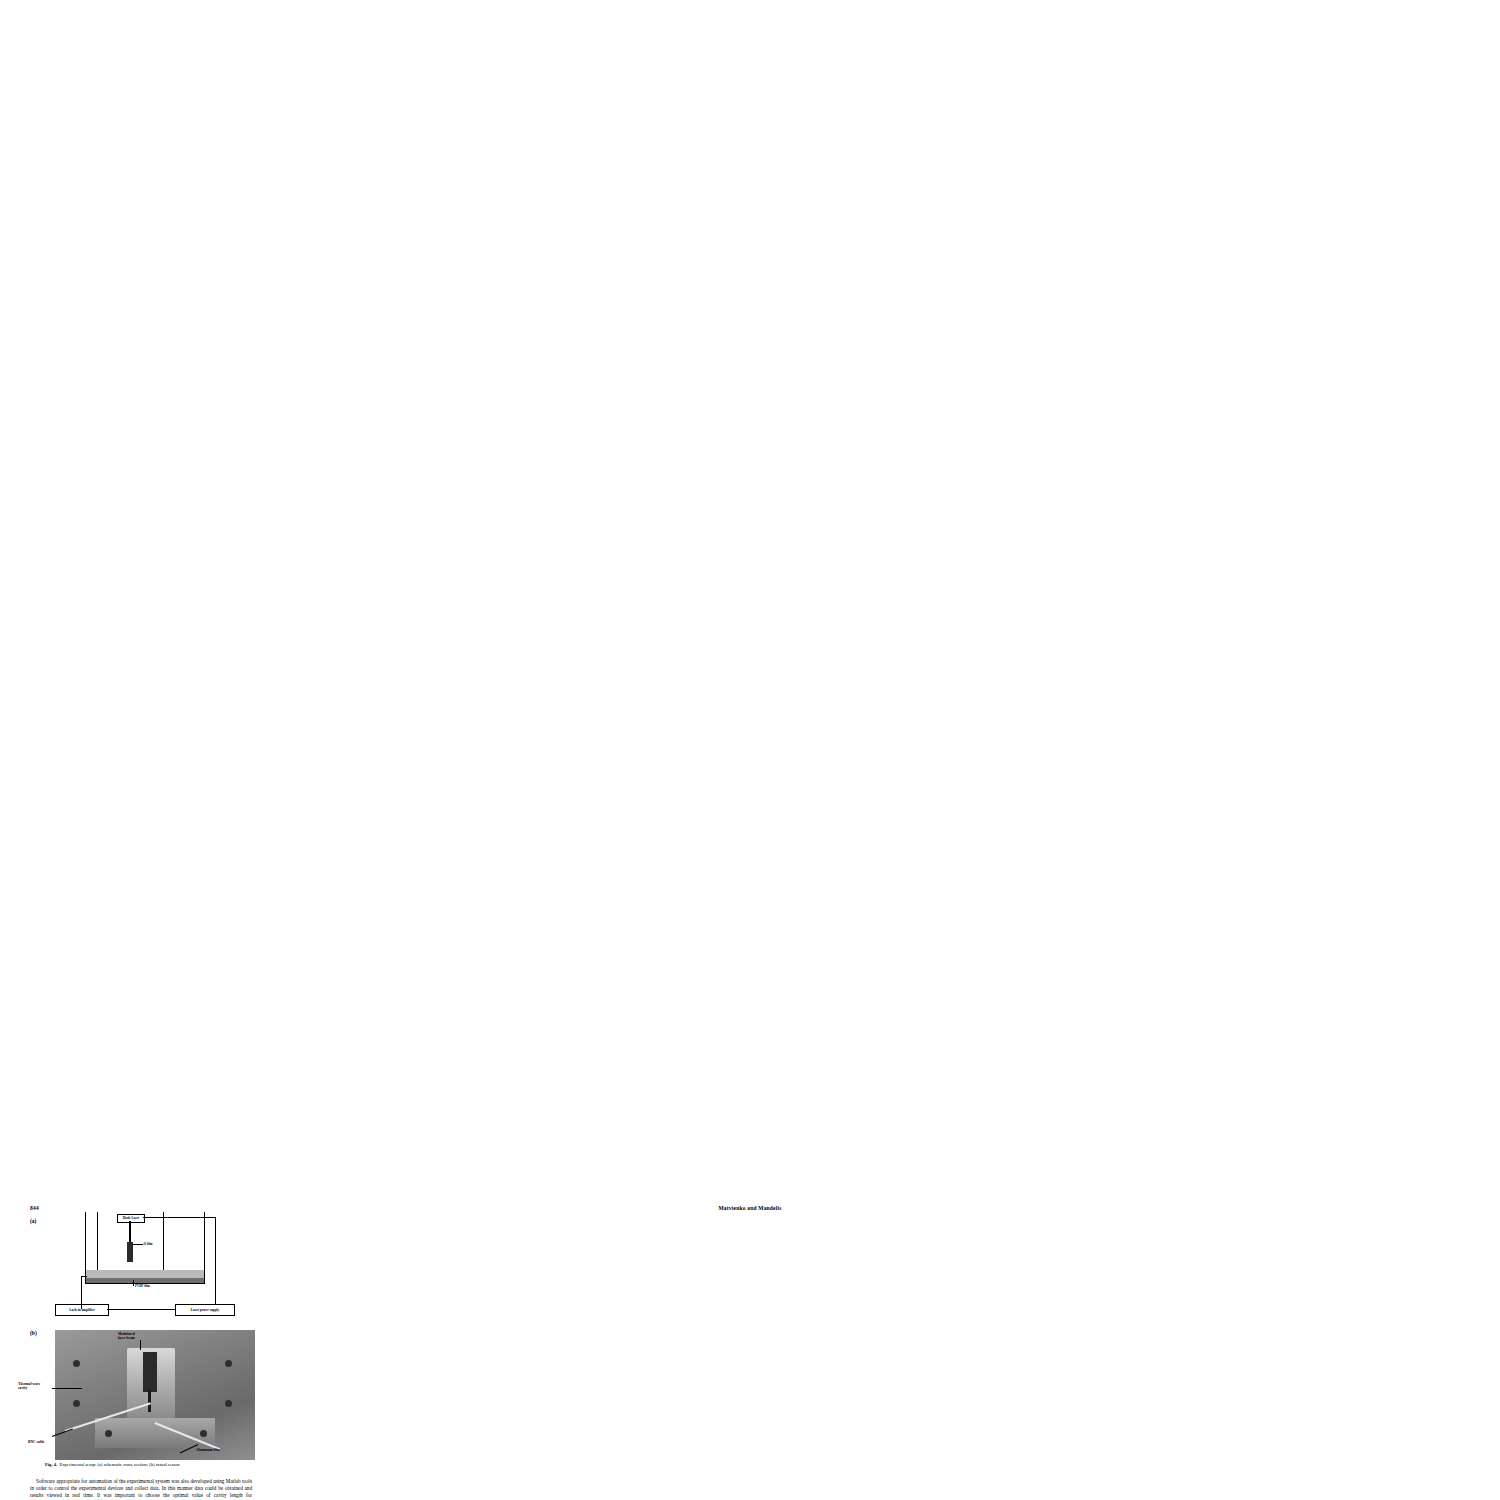844 Matvienko and Mandelis
(a)
Diode Laser
Al film
PVDF film
Lock-in amplifier
Laser power supply
(b)
Modulated
laser beam
Thermal-wave
cavity
BNC cable
Aluminum film
Fig. 4. Experimental setup: (a) schematic cross section; (b) actual sensor.
Software appropriate for automation of the experimental system was also developed using Matlab tools in order to control the experimental devices and collect data. In this manner data could be obtained and results viewed in real time. It was important to choose the optimal value of cavity length for thermophysical measurements of fluid mixtures. The shorter the cavity length, the better the output signal. At the same time, however, it was necessary to provide enough intracavity space in order to